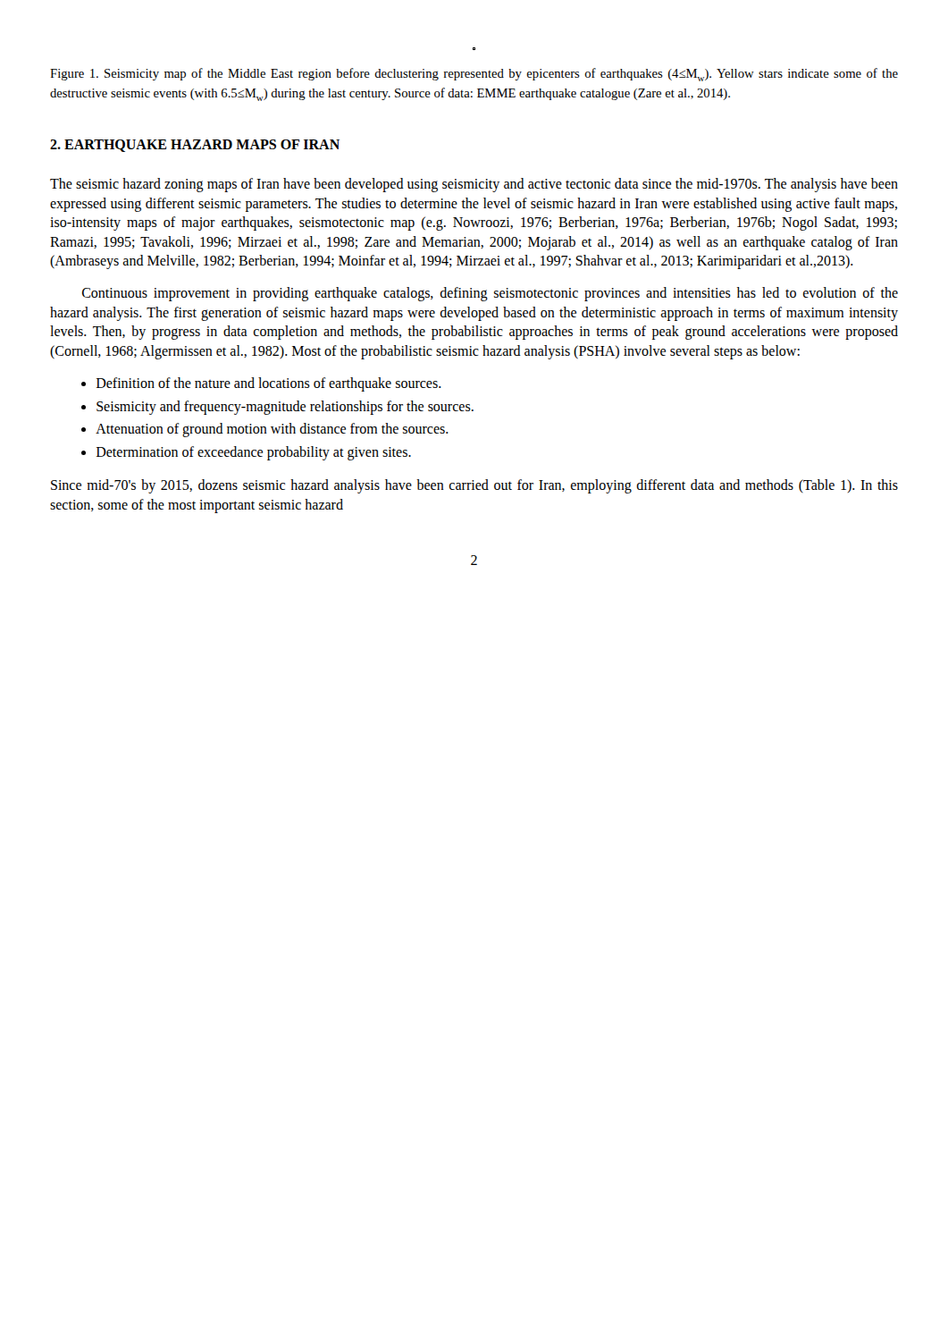Figure 1. Seismicity map of the Middle East region before declustering represented by epicenters of earthquakes (4≤Mw). Yellow stars indicate some of the destructive seismic events (with 6.5≤Mw) during the last century. Source of data: EMME earthquake catalogue (Zare et al., 2014).
2. Earthquake Hazard Maps of Iran
The seismic hazard zoning maps of Iran have been developed using seismicity and active tectonic data since the mid-1970s. The analysis have been expressed using different seismic parameters. The studies to determine the level of seismic hazard in Iran were established using active fault maps, iso-intensity maps of major earthquakes, seismotectonic map (e.g. Nowroozi, 1976; Berberian, 1976a; Berberian, 1976b; Nogol Sadat, 1993; Ramazi, 1995; Tavakoli, 1996; Mirzaei et al., 1998; Zare and Memarian, 2000; Mojarab et al., 2014) as well as an earthquake catalog of Iran (Ambraseys and Melville, 1982; Berberian, 1994; Moinfar et al, 1994; Mirzaei et al., 1997; Shahvar et al., 2013; Karimiparidari et al.,2013).
Continuous improvement in providing earthquake catalogs, defining seismotectonic provinces and intensities has led to evolution of the hazard analysis. The first generation of seismic hazard maps were developed based on the deterministic approach in terms of maximum intensity levels. Then, by progress in data completion and methods, the probabilistic approaches in terms of peak ground accelerations were proposed (Cornell, 1968; Algermissen et al., 1982). Most of the probabilistic seismic hazard analysis (PSHA) involve several steps as below:
Definition of the nature and locations of earthquake sources.
Seismicity and frequency-magnitude relationships for the sources.
Attenuation of ground motion with distance from the sources.
Determination of exceedance probability at given sites.
Since mid-70's by 2015, dozens seismic hazard analysis have been carried out for Iran, employing different data and methods (Table 1). In this section, some of the most important seismic hazard
2